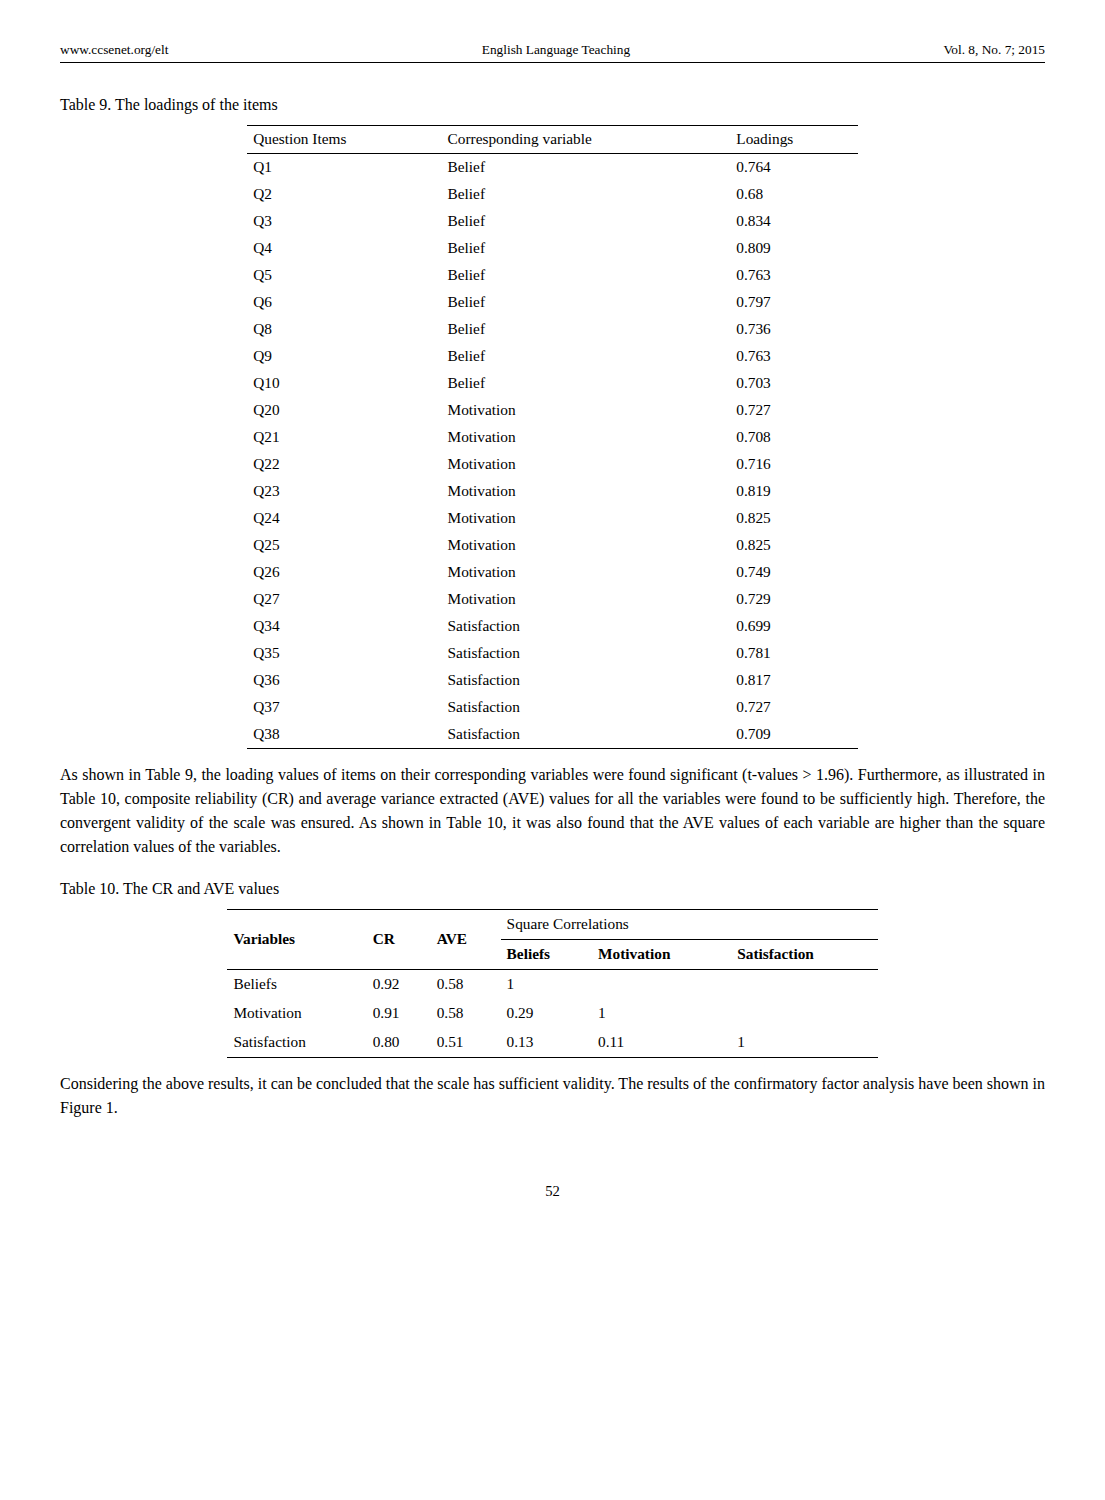www.ccsenet.org/elt
English Language Teaching
Vol. 8, No. 7; 2015
Table 9. The loadings of the items
| Question Items | Corresponding variable | Loadings |
| --- | --- | --- |
| Q1 | Belief | 0.764 |
| Q2 | Belief | 0.68 |
| Q3 | Belief | 0.834 |
| Q4 | Belief | 0.809 |
| Q5 | Belief | 0.763 |
| Q6 | Belief | 0.797 |
| Q8 | Belief | 0.736 |
| Q9 | Belief | 0.763 |
| Q10 | Belief | 0.703 |
| Q20 | Motivation | 0.727 |
| Q21 | Motivation | 0.708 |
| Q22 | Motivation | 0.716 |
| Q23 | Motivation | 0.819 |
| Q24 | Motivation | 0.825 |
| Q25 | Motivation | 0.825 |
| Q26 | Motivation | 0.749 |
| Q27 | Motivation | 0.729 |
| Q34 | Satisfaction | 0.699 |
| Q35 | Satisfaction | 0.781 |
| Q36 | Satisfaction | 0.817 |
| Q37 | Satisfaction | 0.727 |
| Q38 | Satisfaction | 0.709 |
As shown in Table 9, the loading values of items on their corresponding variables were found significant (t-values > 1.96). Furthermore, as illustrated in Table 10, composite reliability (CR) and average variance extracted (AVE) values for all the variables were found to be sufficiently high. Therefore, the convergent validity of the scale was ensured. As shown in Table 10, it was also found that the AVE values of each variable are higher than the square correlation values of the variables.
Table 10. The CR and AVE values
| Variables | CR | AVE | Square Correlations |
| --- | --- | --- | --- |
| Beliefs | Motivation | Satisfaction |
| Beliefs | 0.92 | 0.58 | 1 | | |
| Motivation | 0.91 | 0.58 | 0.29 | 1 | |
| Satisfaction | 0.80 | 0.51 | 0.13 | 0.11 | 1 |
Considering the above results, it can be concluded that the scale has sufficient validity. The results of the confirmatory factor analysis have been shown in Figure 1.
52